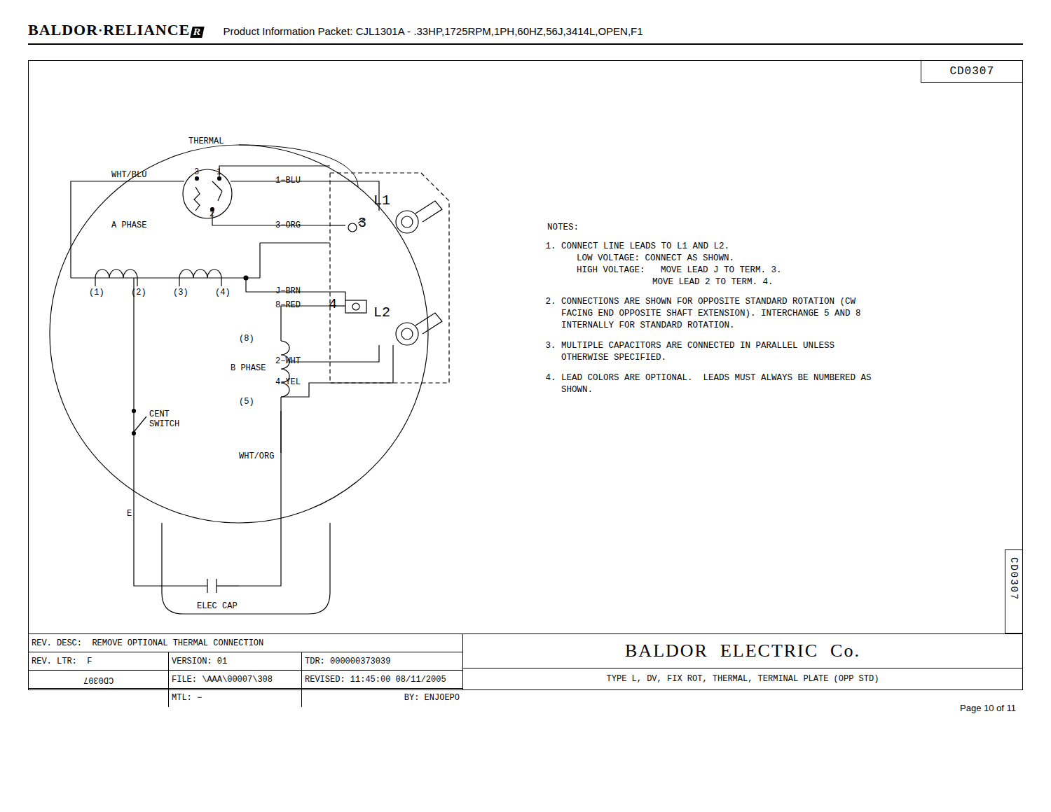BALDOR·RELIANCER
Product Information Packet: CJL1301A - .33HP,1725RPM,1PH,60HZ,56J,3414L,OPEN,F1
CD0307
CD0307
THERMAL 3 1 2 WHT/BLU A PHASE (1) (2) (3) (4) 1−BLU 3−ORG J−BRN 8−RED 2−WHT 4−YEL L1 L2 3 4 (8) (5) B PHASE CENT SWITCH WHT/ORG E ELEC CAP
NOTES:
CONNECT LINE LEADS TO L1 AND L2. LOW VOLTAGE: CONNECT AS SHOWN. HIGH VOLTAGE: MOVE LEAD J TO TERM. 3. MOVE LEAD 2 TO TERM. 4.
CONNECTIONS ARE SHOWN FOR OPPOSITE STANDARD ROTATION (CW FACING END OPPOSITE SHAFT EXTENSION). INTERCHANGE 5 AND 8 INTERNALLY FOR STANDARD ROTATION.
MULTIPLE CAPACITORS ARE CONNECTED IN PARALLEL UNLESS OTHERWISE SPECIFIED.
LEAD COLORS ARE OPTIONAL. LEADS MUST ALWAYS BE NUMBERED AS SHOWN.
REV. DESC: REMOVE OPTIONAL THERMAL CONNECTION
REV. LTR: F
VERSION: 01
TDR: 000000373039
CD0307
FILE: \AAA\00007\308
REVISED: 11:45:00 08/11/2005
MTL: −
BY: ENJOEPO
BALDOR ELECTRIC Co.
TYPE L, DV, FIX ROT, THERMAL, TERMINAL PLATE (OPP STD)
Page 10 of 11